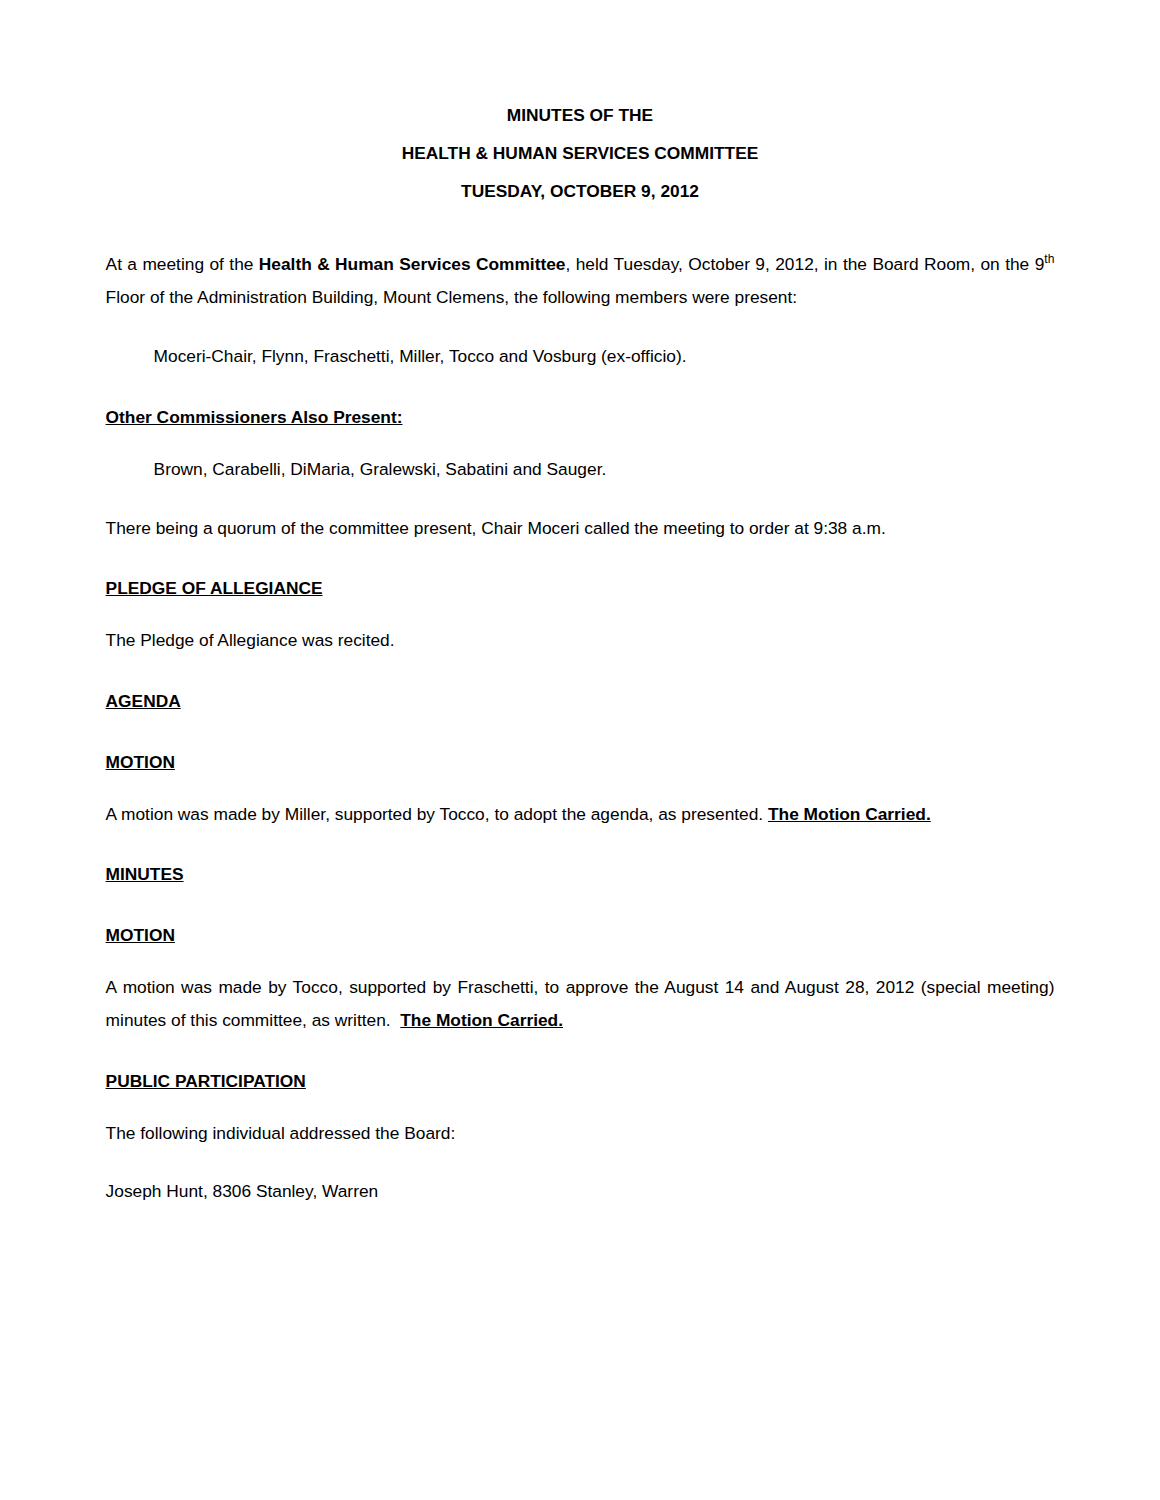MINUTES OF THE
HEALTH & HUMAN SERVICES COMMITTEE
TUESDAY, OCTOBER 9, 2012
At a meeting of the Health & Human Services Committee, held Tuesday, October 9, 2012, in the Board Room, on the 9th Floor of the Administration Building, Mount Clemens, the following members were present:
Moceri-Chair, Flynn, Fraschetti, Miller, Tocco and Vosburg (ex-officio).
Other Commissioners Also Present:
Brown, Carabelli, DiMaria, Gralewski, Sabatini and Sauger.
There being a quorum of the committee present, Chair Moceri called the meeting to order at 9:38 a.m.
PLEDGE OF ALLEGIANCE
The Pledge of Allegiance was recited.
AGENDA
MOTION
A motion was made by Miller, supported by Tocco, to adopt the agenda, as presented. The Motion Carried.
MINUTES
MOTION
A motion was made by Tocco, supported by Fraschetti, to approve the August 14 and August 28, 2012 (special meeting) minutes of this committee, as written. The Motion Carried.
PUBLIC PARTICIPATION
The following individual addressed the Board:
Joseph Hunt, 8306 Stanley, Warren